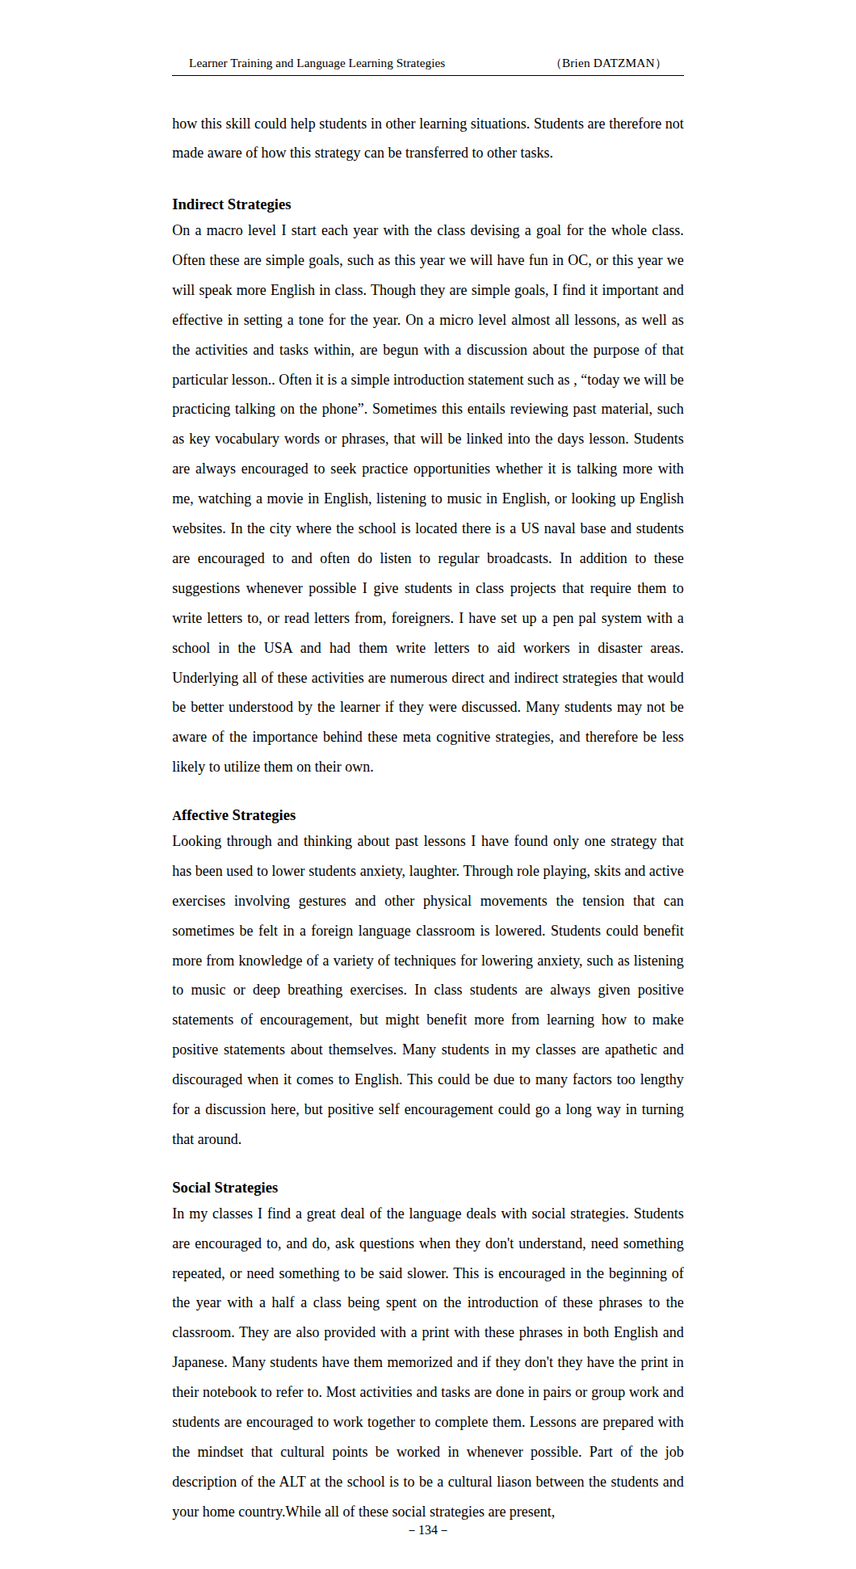Learner Training and Language Learning Strategies （Brien DATZMAN）
how this skill could help students in other learning situations. Students are therefore not made aware of how this strategy can be transferred to other tasks.
Indirect Strategies
On a macro level I start each year with the class devising a goal for the whole class. Often these are simple goals, such as this year we will have fun in OC, or this year we will speak more English in class. Though they are simple goals, I find it important and effective in setting a tone for the year. On a micro level almost all lessons, as well as the activities and tasks within, are begun with a discussion about the purpose of that particular lesson.. Often it is a simple introduction statement such as , “today we will be practicing talking on the phone”. Sometimes this entails reviewing past material, such as key vocabulary words or phrases, that will be linked into the days lesson. Students are always encouraged to seek practice opportunities whether it is talking more with me, watching a movie in English, listening to music in English, or looking up English websites. In the city where the school is located there is a US naval base and students are encouraged to and often do listen to regular broadcasts. In addition to these suggestions whenever possible I give students in class projects that require them to write letters to, or read letters from, foreigners. I have set up a pen pal system with a school in the USA and had them write letters to aid workers in disaster areas. Underlying all of these activities are numerous direct and indirect strategies that would be better understood by the learner if they were discussed. Many students may not be aware of the importance behind these meta cognitive strategies, and therefore be less likely to utilize them on their own.
Affective Strategies
Looking through and thinking about past lessons I have found only one strategy that has been used to lower students anxiety, laughter. Through role playing, skits and active exercises involving gestures and other physical movements the tension that can sometimes be felt in a foreign language classroom is lowered. Students could benefit more from knowledge of a variety of techniques for lowering anxiety, such as listening to music or deep breathing exercises. In class students are always given positive statements of encouragement, but might benefit more from learning how to make positive statements about themselves. Many students in my classes are apathetic and discouraged when it comes to English. This could be due to many factors too lengthy for a discussion here, but positive self encouragement could go a long way in turning that around.
Social Strategies
In my classes I find a great deal of the language deals with social strategies. Students are encouraged to, and do, ask questions when they don't understand, need something repeated, or need something to be said slower. This is encouraged in the beginning of the year with a half a class being spent on the introduction of these phrases to the classroom. They are also provided with a print with these phrases in both English and Japanese. Many students have them memorized and if they don't they have the print in their notebook to refer to. Most activities and tasks are done in pairs or group work and students are encouraged to work together to complete them. Lessons are prepared with the mindset that cultural points be worked in whenever possible. Part of the job description of the ALT at the school is to be a cultural liason between the students and your home country.While all of these social strategies are present,
－134－